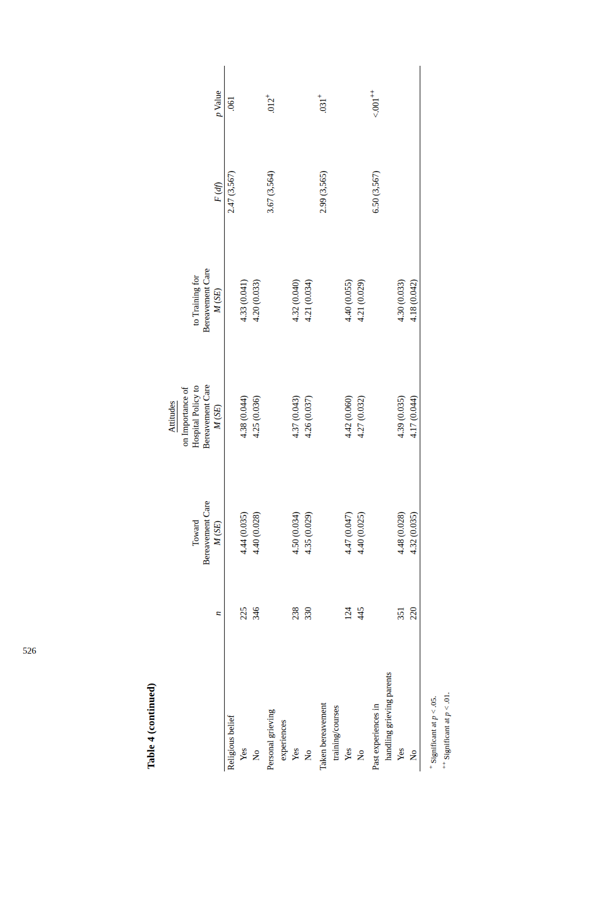526
Table 4 (continued)
| | | Attitudes | | |
| --- | --- | --- | --- | --- |
| | n | Toward Bereavement Care M ( SE ) | on Importance of Hospital Policy to Bereavement Care M ( SE ) | to Training for Bereavement Care M ( SE ) | F ( df ) | p Value |
| Religious belief | | | | | 2.47 (3,567) | .061 |
| Yes | 225 | 4.44 (0.035) | 4.38 (0.044) | 4.33 (0.041) | | |
| No | 346 | 4.40 (0.028) | 4.25 (0.036) | 4.20 (0.033) | | |
| Personal grieving | | | | | 3.67 (3,564) | .012 + |
| experiences | | | | | | |
| Yes | 238 | 4.50 (0.034) | 4.37 (0.043) | 4.32 (0.040) | | |
| No | 330 | 4.35 (0.029) | 4.26 (0.037) | 4.21 (0.034) | | |
| Taken bereavement | | | | | 2.99 (3,565) | .031 + |
| training/courses | | | | | | |
| Yes | 124 | 4.47 (0.047) | 4.42 (0.060) | 4.40 (0.055) | | |
| No | 445 | 4.40 (0.025) | 4.27 (0.032) | 4.21 (0.029) | | |
| Past experiences in | | | | | 6.50 (3,567) | <.001 ++ |
| handling grieving parents | | | | | | |
| Yes | 351 | 4.48 (0.028) | 4.39 (0.035) | 4.30 (0.033) | | |
| No | 220 | 4.32 (0.035) | 4.17 (0.044) | 4.18 (0.042) | | |
+ Significant at p < .05.
++ Significant at p < .01.